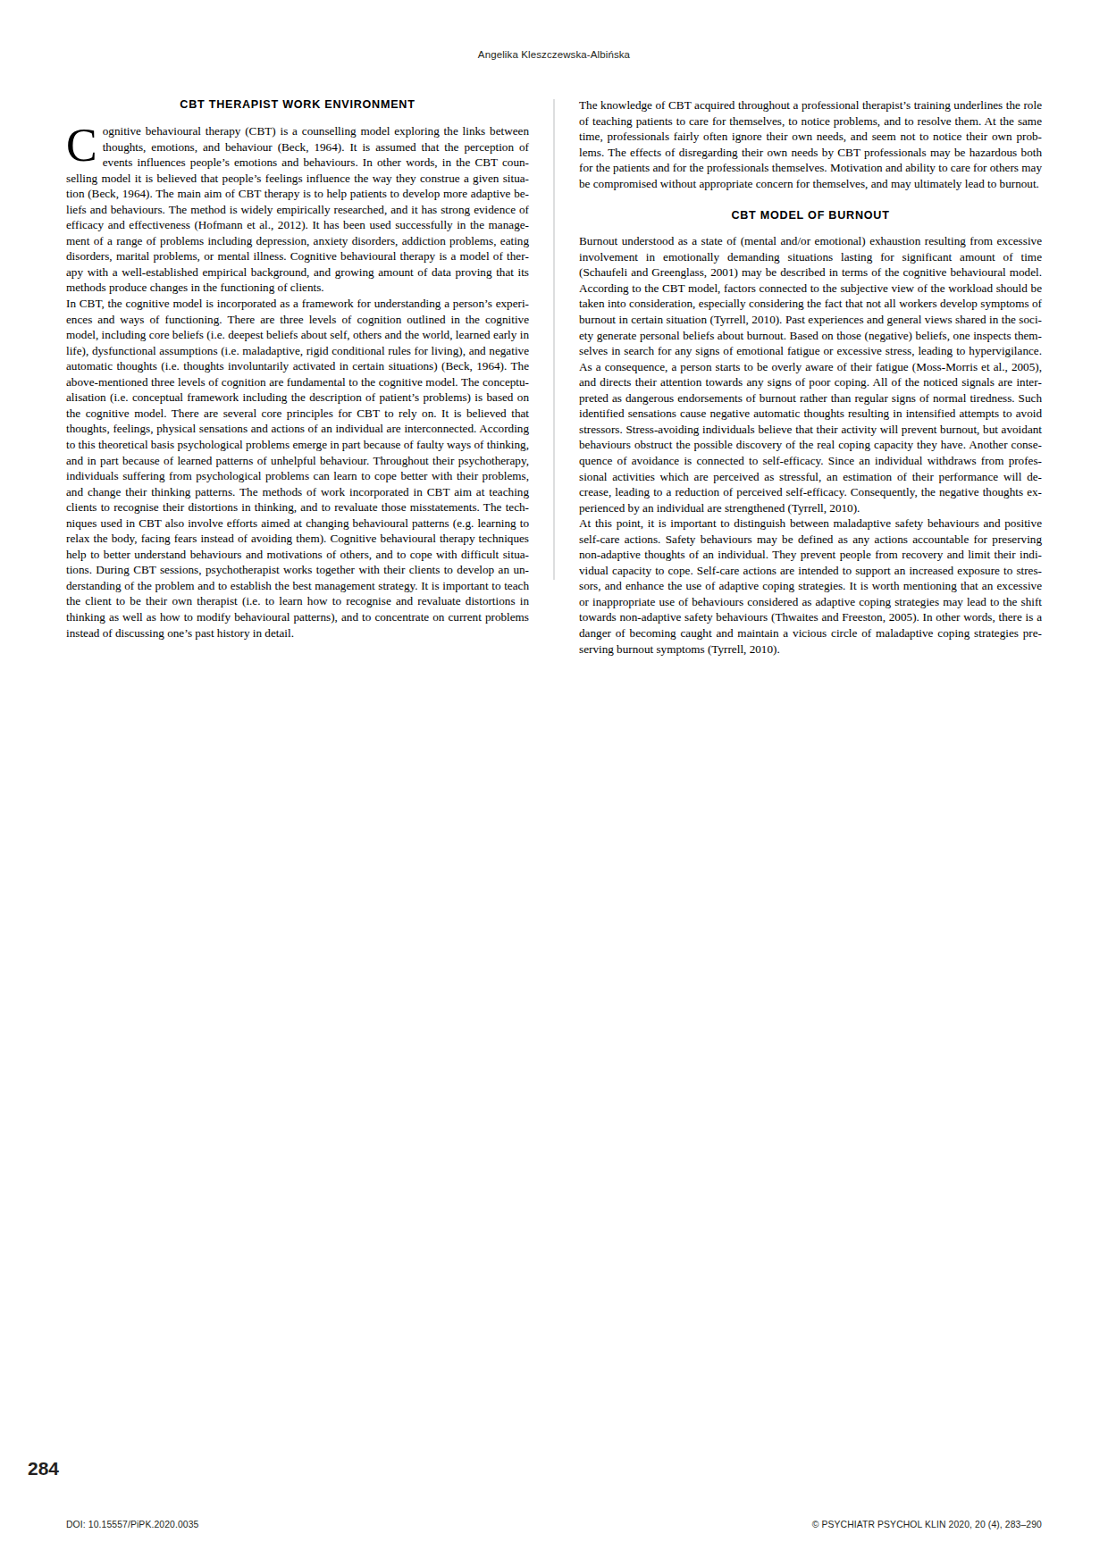Angelika Kleszczewska-Albińska
CBT therapist work environment
Cognitive behavioural therapy (CBT) is a counselling model exploring the links between thoughts, emotions, and behaviour (Beck, 1964). It is assumed that the perception of events influences people’s emotions and behaviours. In other words, in the CBT counselling model it is believed that people’s feelings influence the way they construe a given situation (Beck, 1964). The main aim of CBT therapy is to help patients to develop more adaptive beliefs and behaviours. The method is widely empirically researched, and it has strong evidence of efficacy and effectiveness (Hofmann et al., 2012). It has been used successfully in the management of a range of problems including depression, anxiety disorders, addiction problems, eating disorders, marital problems, or mental illness. Cognitive behavioural therapy is a model of therapy with a well-established empirical background, and growing amount of data proving that its methods produce changes in the functioning of clients.
In CBT, the cognitive model is incorporated as a framework for understanding a person’s experiences and ways of functioning. There are three levels of cognition outlined in the cognitive model, including core beliefs (i.e. deepest beliefs about self, others and the world, learned early in life), dysfunctional assumptions (i.e. maladaptive, rigid conditional rules for living), and negative automatic thoughts (i.e. thoughts involuntarily activated in certain situations) (Beck, 1964). The above-mentioned three levels of cognition are fundamental to the cognitive model. The conceptualisation (i.e. conceptual framework including the description of patient’s problems) is based on the cognitive model. There are several core principles for CBT to rely on. It is believed that thoughts, feelings, physical sensations and actions of an individual are interconnected. According to this theoretical basis psychological problems emerge in part because of faulty ways of thinking, and in part because of learned patterns of unhelpful behaviour. Throughout their psychotherapy, individuals suffering from psychological problems can learn to cope better with their problems, and change their thinking patterns. The methods of work incorporated in CBT aim at teaching clients to recognise their distortions in thinking, and to revaluate those misstatements. The techniques used in CBT also involve efforts aimed at changing behavioural patterns (e.g. learning to relax the body, facing fears instead of avoiding them). Cognitive behavioural therapy techniques help to better understand behaviours and motivations of others, and to cope with difficult situations. During CBT sessions, psychotherapist works together with their clients to develop an understanding of the problem and to establish the best management strategy. It is important to teach the client to be their own therapist (i.e. to learn how to recognise and revaluate distortions in thinking as well as how to modify behavioural patterns), and to concentrate on current problems instead of discussing one’s past history in detail.
The knowledge of CBT acquired throughout a professional therapist’s training underlines the role of teaching patients to care for themselves, to notice problems, and to resolve them. At the same time, professionals fairly often ignore their own needs, and seem not to notice their own problems. The effects of disregarding their own needs by CBT professionals may be hazardous both for the patients and for the professionals themselves. Motivation and ability to care for others may be compromised without appropriate concern for themselves, and may ultimately lead to burnout.
CBT model of burnout
Burnout understood as a state of (mental and/or emotional) exhaustion resulting from excessive involvement in emotionally demanding situations lasting for significant amount of time (Schaufeli and Greenglass, 2001) may be described in terms of the cognitive behavioural model. According to the CBT model, factors connected to the subjective view of the workload should be taken into consideration, especially considering the fact that not all workers develop symptoms of burnout in certain situation (Tyrrell, 2010). Past experiences and general views shared in the society generate personal beliefs about burnout. Based on those (negative) beliefs, one inspects themselves in search for any signs of emotional fatigue or excessive stress, leading to hypervigilance. As a consequence, a person starts to be overly aware of their fatigue (Moss-Morris et al., 2005), and directs their attention towards any signs of poor coping. All of the noticed signals are interpreted as dangerous endorsements of burnout rather than regular signs of normal tiredness. Such identified sensations cause negative automatic thoughts resulting in intensified attempts to avoid stressors. Stress-avoiding individuals believe that their activity will prevent burnout, but avoidant behaviours obstruct the possible discovery of the real coping capacity they have. Another consequence of avoidance is connected to self-efficacy. Since an individual withdraws from professional activities which are perceived as stressful, an estimation of their performance will decrease, leading to a reduction of perceived self-efficacy. Consequently, the negative thoughts experienced by an individual are strengthened (Tyrrell, 2010).
At this point, it is important to distinguish between maladaptive safety behaviours and positive self-care actions. Safety behaviours may be defined as any actions accountable for preserving non-adaptive thoughts of an individual. They prevent people from recovery and limit their individual capacity to cope. Self-care actions are intended to support an increased exposure to stressors, and enhance the use of adaptive coping strategies. It is worth mentioning that an excessive or inappropriate use of behaviours considered as adaptive coping strategies may lead to the shift towards non-adaptive safety behaviours (Thwaites and Freeston, 2005). In other words, there is a danger of becoming caught and maintain a vicious circle of maladaptive coping strategies preserving burnout symptoms (Tyrrell, 2010).
284
DOI: 10.15557/PiPK.2020.0035
© PSYCHIATR PSYCHOL KLIN 2020, 20 (4), 283–290